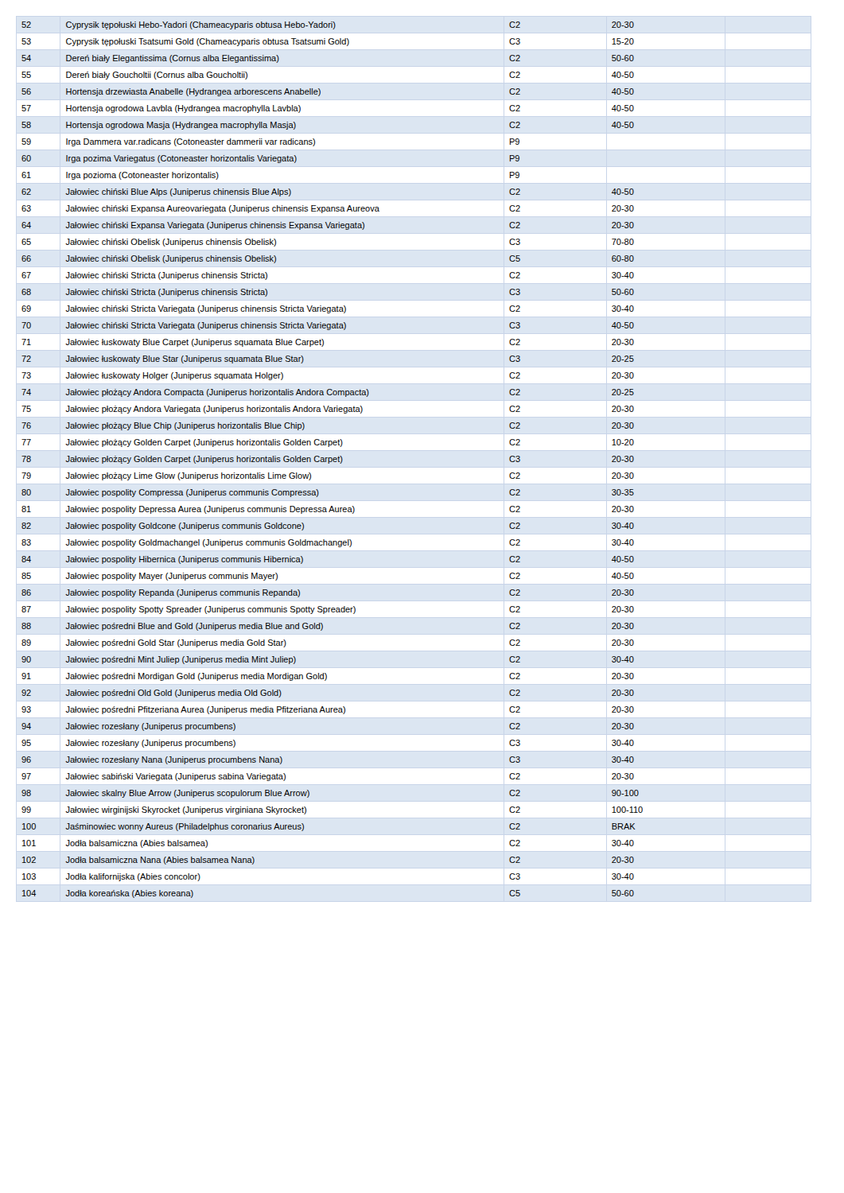| 52 | Cyprysik tępołuski Hebo-Yadori (Chameacyparis obtusa Hebo-Yadori) | C2 | 20-30 | |
| 53 | Cyprysik tępołuski Tsatsumi Gold (Chameacyparis obtusa Tsatsumi Gold) | C3 | 15-20 | |
| 54 | Dereń biały Elegantissima (Cornus alba Elegantissima) | C2 | 50-60 | |
| 55 | Dereń biały Goucholtii (Cornus alba Goucholtii) | C2 | 40-50 | |
| 56 | Hortensja drzewiasta Anabelle (Hydrangea arborescens Anabelle) | C2 | 40-50 | |
| 57 | Hortensja ogrodowa Lavbla (Hydrangea macrophylla Lavbla) | C2 | 40-50 | |
| 58 | Hortensja ogrodowa Masja (Hydrangea macrophylla Masja) | C2 | 40-50 | |
| 59 | Irga Dammera var.radicans (Cotoneaster dammerii var radicans) | P9 | | |
| 60 | Irga pozima Variegatus (Cotoneaster horizontalis Variegata) | P9 | | |
| 61 | Irga pozioma (Cotoneaster horizontalis) | P9 | | |
| 62 | Jałowiec chiński Blue Alps (Juniperus chinensis Blue Alps) | C2 | 40-50 | |
| 63 | Jałowiec chiński Expansa Aureovariegata (Juniperus chinensis Expansa Aureova | C2 | 20-30 | |
| 64 | Jałowiec chiński Expansa Variegata (Juniperus chinensis Expansa Variegata) | C2 | 20-30 | |
| 65 | Jałowiec chiński Obelisk (Juniperus chinensis Obelisk) | C3 | 70-80 | |
| 66 | Jałowiec chiński Obelisk (Juniperus chinensis Obelisk) | C5 | 60-80 | |
| 67 | Jałowiec chiński Stricta (Juniperus chinensis Stricta) | C2 | 30-40 | |
| 68 | Jałowiec chiński Stricta (Juniperus chinensis Stricta) | C3 | 50-60 | |
| 69 | Jałowiec chiński Stricta Variegata (Juniperus chinensis Stricta Variegata) | C2 | 30-40 | |
| 70 | Jałowiec chiński Stricta Variegata (Juniperus chinensis Stricta Variegata) | C3 | 40-50 | |
| 71 | Jałowiec łuskowaty Blue Carpet (Juniperus squamata Blue Carpet) | C2 | 20-30 | |
| 72 | Jałowiec łuskowaty Blue Star (Juniperus squamata Blue Star) | C3 | 20-25 | |
| 73 | Jałowiec łuskowaty Holger (Juniperus squamata Holger) | C2 | 20-30 | |
| 74 | Jałowiec płożący Andora Compacta (Juniperus horizontalis Andora Compacta) | C2 | 20-25 | |
| 75 | Jałowiec płożący Andora Variegata (Juniperus horizontalis Andora Variegata) | C2 | 20-30 | |
| 76 | Jałowiec płożący Blue Chip (Juniperus horizontalis Blue Chip) | C2 | 20-30 | |
| 77 | Jałowiec płożący Golden Carpet (Juniperus horizontalis Golden Carpet) | C2 | 10-20 | |
| 78 | Jałowiec płożący Golden Carpet (Juniperus horizontalis Golden Carpet) | C3 | 20-30 | |
| 79 | Jałowiec płożący Lime Glow (Juniperus horizontalis Lime Glow) | C2 | 20-30 | |
| 80 | Jałowiec pospolity Compressa (Juniperus communis Compressa) | C2 | 30-35 | |
| 81 | Jałowiec pospolity Depressa Aurea (Juniperus communis Depressa Aurea) | C2 | 20-30 | |
| 82 | Jałowiec pospolity Goldcone (Juniperus communis Goldcone) | C2 | 30-40 | |
| 83 | Jałowiec pospolity Goldmachangel (Juniperus communis Goldmachangel) | C2 | 30-40 | |
| 84 | Jałowiec pospolity Hibernica (Juniperus communis Hibernica) | C2 | 40-50 | |
| 85 | Jałowiec pospolity Mayer (Juniperus communis Mayer) | C2 | 40-50 | |
| 86 | Jałowiec pospolity Repanda (Juniperus communis Repanda) | C2 | 20-30 | |
| 87 | Jałowiec pospolity Spotty Spreader (Juniperus communis Spotty Spreader) | C2 | 20-30 | |
| 88 | Jałowiec pośredni Blue and Gold (Juniperus media Blue and Gold) | C2 | 20-30 | |
| 89 | Jałowiec pośredni Gold Star (Juniperus media Gold Star) | C2 | 20-30 | |
| 90 | Jałowiec pośredni Mint Juliep (Juniperus media Mint Juliep) | C2 | 30-40 | |
| 91 | Jałowiec pośredni Mordigan Gold (Juniperus media Mordigan Gold) | C2 | 20-30 | |
| 92 | Jałowiec pośredni Old Gold (Juniperus media Old Gold) | C2 | 20-30 | |
| 93 | Jałowiec pośredni Pfitzeriana Aurea (Juniperus media Pfitzeriana Aurea) | C2 | 20-30 | |
| 94 | Jałowiec rozesłany (Juniperus procumbens) | C2 | 20-30 | |
| 95 | Jałowiec rozesłany (Juniperus procumbens) | C3 | 30-40 | |
| 96 | Jałowiec rozesłany Nana (Juniperus procumbens Nana) | C3 | 30-40 | |
| 97 | Jałowiec sabiński Variegata (Juniperus sabina Variegata) | C2 | 20-30 | |
| 98 | Jałowiec skalny Blue Arrow (Juniperus scopulorum Blue Arrow) | C2 | 90-100 | |
| 99 | Jałowiec wirginijski Skyrocket (Juniperus virginiana Skyrocket) | C2 | 100-110 | |
| 100 | Jaśminowiec wonny Aureus (Philadelphus coronarius Aureus) | C2 | BRAK | |
| 101 | Jodła balsamiczna (Abies balsamea) | C2 | 30-40 | |
| 102 | Jodła balsamiczna Nana (Abies balsamea Nana) | C2 | 20-30 | |
| 103 | Jodła kalifornijska (Abies concolor) | C3 | 30-40 | |
| 104 | Jodła koreańska (Abies koreana) | C5 | 50-60 | |